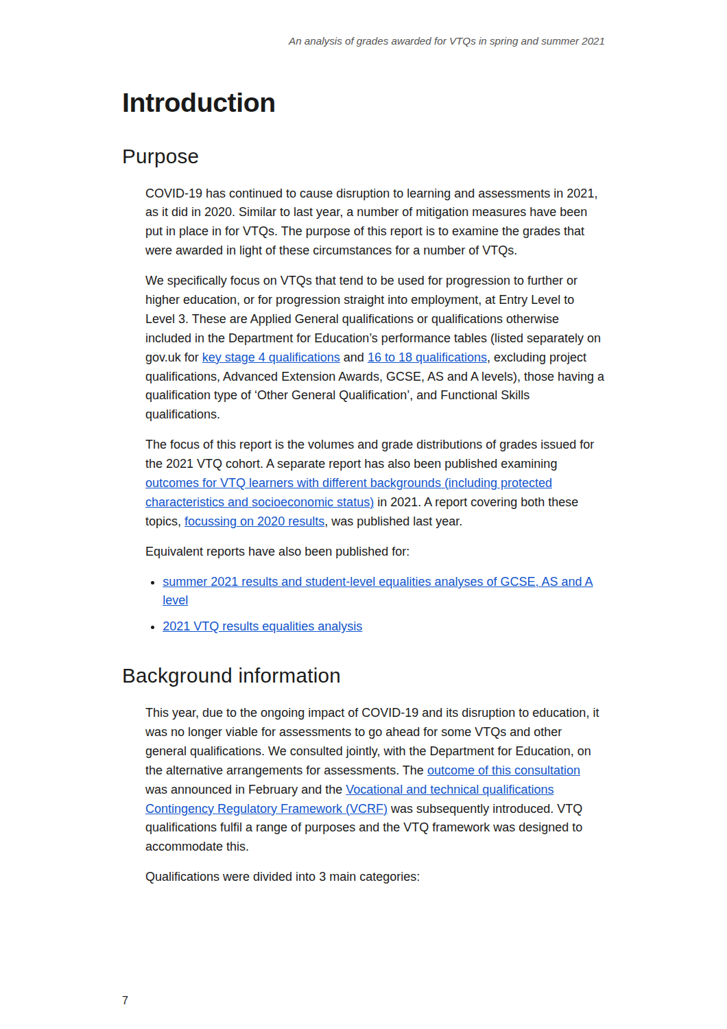An analysis of grades awarded for VTQs in spring and summer 2021
Introduction
Purpose
COVID-19 has continued to cause disruption to learning and assessments in 2021, as it did in 2020. Similar to last year, a number of mitigation measures have been put in place in for VTQs. The purpose of this report is to examine the grades that were awarded in light of these circumstances for a number of VTQs.
We specifically focus on VTQs that tend to be used for progression to further or higher education, or for progression straight into employment, at Entry Level to Level 3. These are Applied General qualifications or qualifications otherwise included in the Department for Education’s performance tables (listed separately on gov.uk for key stage 4 qualifications and 16 to 18 qualifications, excluding project qualifications, Advanced Extension Awards, GCSE, AS and A levels), those having a qualification type of ‘Other General Qualification’, and Functional Skills qualifications.
The focus of this report is the volumes and grade distributions of grades issued for the 2021 VTQ cohort. A separate report has also been published examining outcomes for VTQ learners with different backgrounds (including protected characteristics and socioeconomic status) in 2021. A report covering both these topics, focussing on 2020 results, was published last year.
Equivalent reports have also been published for:
summer 2021 results and student-level equalities analyses of GCSE, AS and A level
2021 VTQ results equalities analysis
Background information
This year, due to the ongoing impact of COVID-19 and its disruption to education, it was no longer viable for assessments to go ahead for some VTQs and other general qualifications. We consulted jointly, with the Department for Education, on the alternative arrangements for assessments. The outcome of this consultation was announced in February and the Vocational and technical qualifications Contingency Regulatory Framework (VCRF) was subsequently introduced. VTQ qualifications fulfil a range of purposes and the VTQ framework was designed to accommodate this.
Qualifications were divided into 3 main categories:
7